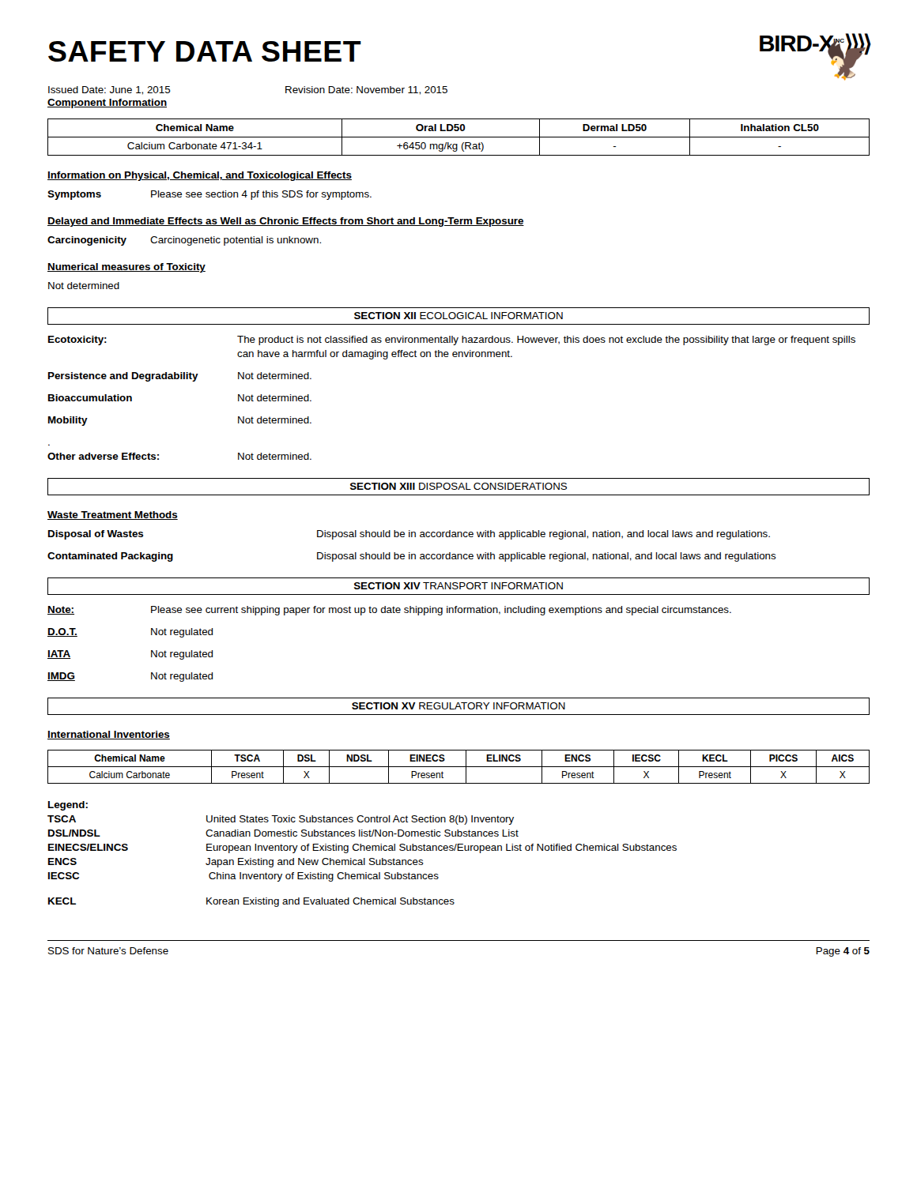SAFETY DATA SHEET
BIRD-X INC⟩⟩⟩⟩
🦅
Issued Date: June 1, 2015
Revision Date: November 11, 2015
Component Information
| Chemical Name | Oral LD50 | Dermal LD50 | Inhalation CL50 |
| --- | --- | --- | --- |
| Calcium Carbonate 471-34-1 | +6450 mg/kg (Rat) | - | - |
Information on Physical, Chemical, and Toxicological Effects
Symptoms
Please see section 4 pf this SDS for symptoms.
Delayed and Immediate Effects as Well as Chronic Effects from Short and Long-Term Exposure
Carcinogenicity
Carcinogenetic potential is unknown.
Numerical measures of Toxicity
Not determined
SECTION XII ECOLOGICAL INFORMATION
Ecotoxicity:
The product is not classified as environmentally hazardous. However, this does not exclude the possibility that large or frequent spills can have a harmful or damaging effect on the environment.
Persistence and Degradability
Not determined.
Bioaccumulation
Not determined.
Mobility
Not determined.
.
Other adverse Effects:
Not determined.
SECTION XIII DISPOSAL CONSIDERATIONS
Waste Treatment Methods
Disposal of Wastes
Disposal should be in accordance with applicable regional, nation, and local laws and regulations.
Contaminated Packaging
Disposal should be in accordance with applicable regional, national, and local laws and regulations
SECTION XIV TRANSPORT INFORMATION
Note:
Please see current shipping paper for most up to date shipping information, including exemptions and special circumstances.
D.O.T.
Not regulated
IATA
Not regulated
IMDG
Not regulated
SECTION XV REGULATORY INFORMATION
International Inventories
| Chemical Name | TSCA | DSL | NDSL | EINECS | ELINCS | ENCS | IECSC | KECL | PICCS | AICS |
| --- | --- | --- | --- | --- | --- | --- | --- | --- | --- | --- |
| Calcium Carbonate | Present | X | | Present | | Present | X | Present | X | X |
Legend:
TSCA
United States Toxic Substances Control Act Section 8(b) Inventory
DSL/NDSL
Canadian Domestic Substances list/Non-Domestic Substances List
EINECS/ELINCS
European Inventory of Existing Chemical Substances/European List of Notified Chemical Substances
ENCS
Japan Existing and New Chemical Substances
IECSC
China Inventory of Existing Chemical Substances
KECL
Korean Existing and Evaluated Chemical Substances
SDS for Nature’s Defense
Page 4 of 5